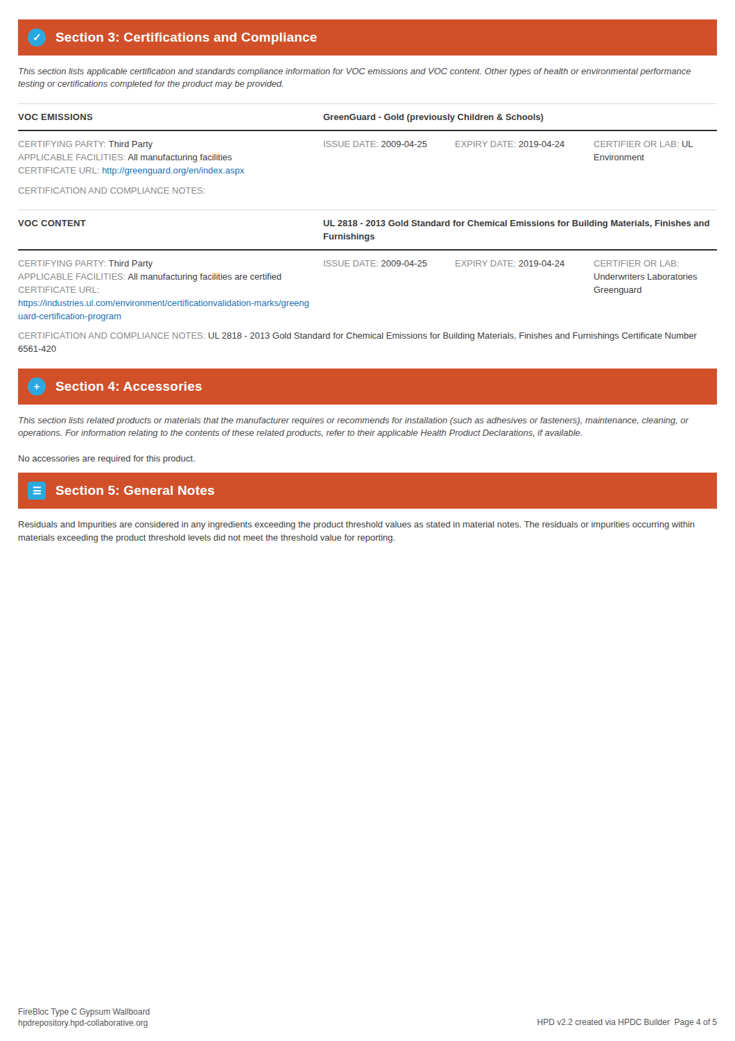✓
Section 3: Certifications and Compliance
This section lists applicable certification and standards compliance information for VOC emissions and VOC content. Other types of health or environmental performance testing or certifications completed for the product may be provided.
VOC EMISSIONS
GreenGuard - Gold (previously Children & Schools)
CERTIFYING PARTY: Third Party
APPLICABLE FACILITIES: All manufacturing facilities
CERTIFICATE URL: http://greenguard.org/en/index.aspx
ISSUE DATE: 2009-04-25
EXPIRY DATE: 2019-04-24
CERTIFIER OR LAB: UL Environment
CERTIFICATION AND COMPLIANCE NOTES:
VOC CONTENT
UL 2818 - 2013 Gold Standard for Chemical Emissions for Building Materials, Finishes and Furnishings
CERTIFYING PARTY: Third Party
APPLICABLE FACILITIES: All manufacturing facilities are certified
CERTIFICATE URL:
https://industries.ul.com/environment/certificationvalidation-marks/greenguard-certification-program
ISSUE DATE: 2009-04-25
EXPIRY DATE: 2019-04-24
CERTIFIER OR LAB: Underwriters Laboratories Greenguard
CERTIFICATION AND COMPLIANCE NOTES: UL 2818 - 2013 Gold Standard for Chemical Emissions for Building Materials, Finishes and Furnishings Certificate Number 6561-420
+
Section 4: Accessories
This section lists related products or materials that the manufacturer requires or recommends for installation (such as adhesives or fasteners), maintenance, cleaning, or operations. For information relating to the contents of these related products, refer to their applicable Health Product Declarations, if available.
No accessories are required for this product.
☰
Section 5: General Notes
Residuals and Impurities are considered in any ingredients exceeding the product threshold values as stated in material notes. The residuals or impurities occurring within materials exceeding the product threshold levels did not meet the threshold value for reporting.
FireBloc Type C Gypsum Wallboard
hpdrepository.hpd-collaborative.org
HPD v2.2 created via HPDC Builder Page 4 of 5